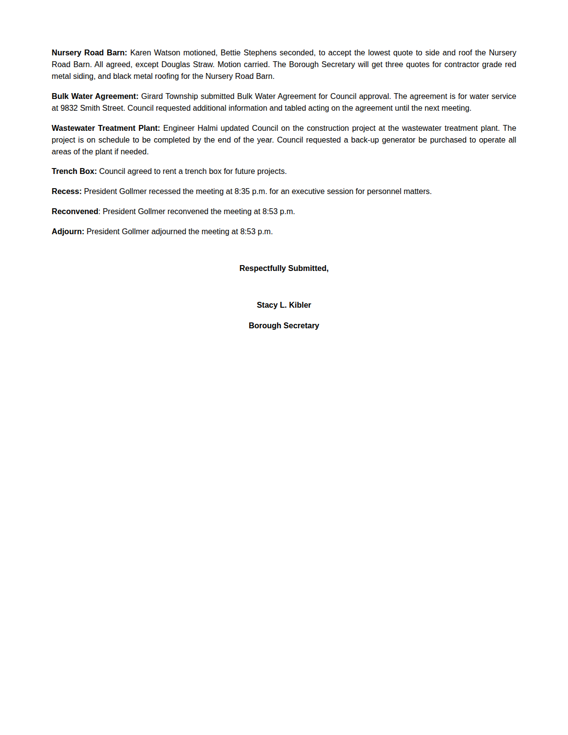Nursery Road Barn: Karen Watson motioned, Bettie Stephens seconded, to accept the lowest quote to side and roof the Nursery Road Barn. All agreed, except Douglas Straw. Motion carried. The Borough Secretary will get three quotes for contractor grade red metal siding, and black metal roofing for the Nursery Road Barn.
Bulk Water Agreement: Girard Township submitted Bulk Water Agreement for Council approval. The agreement is for water service at 9832 Smith Street. Council requested additional information and tabled acting on the agreement until the next meeting.
Wastewater Treatment Plant: Engineer Halmi updated Council on the construction project at the wastewater treatment plant. The project is on schedule to be completed by the end of the year. Council requested a back-up generator be purchased to operate all areas of the plant if needed.
Trench Box: Council agreed to rent a trench box for future projects.
Recess: President Gollmer recessed the meeting at 8:35 p.m. for an executive session for personnel matters.
Reconvened: President Gollmer reconvened the meeting at 8:53 p.m.
Adjourn: President Gollmer adjourned the meeting at 8:53 p.m.
Respectfully Submitted,
Stacy L. Kibler
Borough Secretary